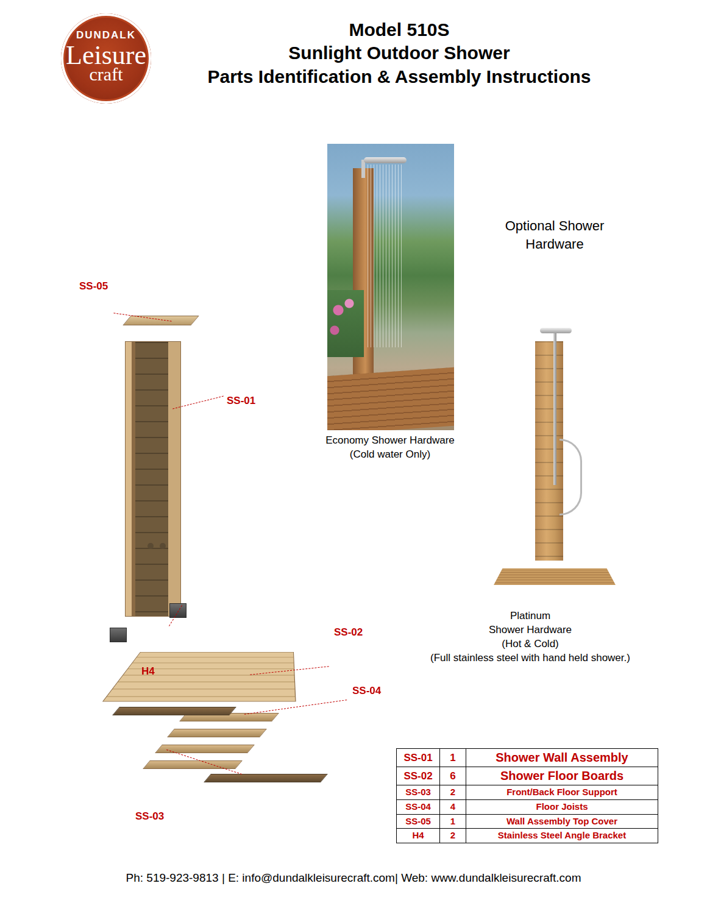Dundalk
Leisure
craft
Model 510S
Sunlight Outdoor Shower
Parts Identification & Assembly Instructions
Economy Shower Hardware
(Cold water Only)
Optional Shower
Hardware
Platinum
Shower Hardware
(Hot & Cold)
(Full stainless steel with hand held shower.)
SS-05
SS-01
H4
SS-02
SS-04
SS-03
| SS-01 | 1 | Shower Wall Assembly |
| SS-02 | 6 | Shower Floor Boards |
| SS-03 | 2 | Front/Back Floor Support |
| SS-04 | 4 | Floor Joists |
| SS-05 | 1 | Wall Assembly Top Cover |
| H4 | 2 | Stainless Steel Angle Bracket |
Ph: 519-923-9813 | E: info@dundalkleisurecraft.com| Web: www.dundalkleisurecraft.com